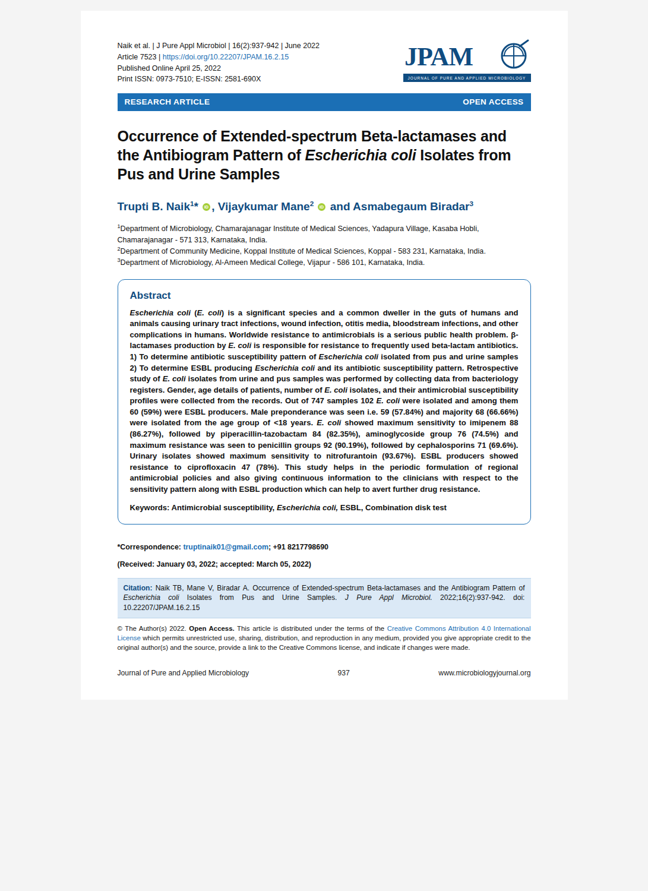Naik et al. | J Pure Appl Microbiol | 16(2):937-942 | June 2022
Article 7523 | https://doi.org/10.22207/JPAM.16.2.15
Published Online April 25, 2022
Print ISSN: 0973-7510; E-ISSN: 2581-690X
JPAM JOURNAL OF PURE AND APPLIED MICROBIOLOGY
RESEARCH ARTICLE OPEN ACCESS
Occurrence of Extended-spectrum Beta-lactamases and the Antibiogram Pattern of Escherichia coli Isolates from Pus and Urine Samples
Trupti B. Naik1* iD, Vijaykumar Mane2 iD and Asmabegaum Biradar3
1Department of Microbiology, Chamarajanagar Institute of Medical Sciences, Yadapura Village, Kasaba Hobli, Chamarajanagar - 571 313, Karnataka, India.
2Department of Community Medicine, Koppal Institute of Medical Sciences, Koppal - 583 231, Karnataka, India.
3Department of Microbiology, Al-Ameen Medical College, Vijapur - 586 101, Karnataka, India.
Abstract
Escherichia coli (E. coli) is a significant species and a common dweller in the guts of humans and animals causing urinary tract infections, wound infection, otitis media, bloodstream infections, and other complications in humans. Worldwide resistance to antimicrobials is a serious public health problem. β-lactamases production by E. coli is responsible for resistance to frequently used beta-lactam antibiotics. 1) To determine antibiotic susceptibility pattern of Escherichia coli isolated from pus and urine samples 2) To determine ESBL producing Escherichia coli and its antibiotic susceptibility pattern. Retrospective study of E. coli isolates from urine and pus samples was performed by collecting data from bacteriology registers. Gender, age details of patients, number of E. coli isolates, and their antimicrobial susceptibility profiles were collected from the records. Out of 747 samples 102 E. coli were isolated and among them 60 (59%) were ESBL producers. Male preponderance was seen i.e. 59 (57.84%) and majority 68 (66.66%) were isolated from the age group of <18 years. E. coli showed maximum sensitivity to imipenem 88 (86.27%), followed by piperacillin-tazobactam 84 (82.35%), aminoglycoside group 76 (74.5%) and maximum resistance was seen to penicillin groups 92 (90.19%), followed by cephalosporins 71 (69.6%). Urinary isolates showed maximum sensitivity to nitrofurantoin (93.67%). ESBL producers showed resistance to ciprofloxacin 47 (78%). This study helps in the periodic formulation of regional antimicrobial policies and also giving continuous information to the clinicians with respect to the sensitivity pattern along with ESBL production which can help to avert further drug resistance.
Keywords: Antimicrobial susceptibility, Escherichia coli, ESBL, Combination disk test
*Correspondence: truptinaik01@gmail.com; +91 8217798690
(Received: January 03, 2022; accepted: March 05, 2022)
Citation: Naik TB, Mane V, Biradar A. Occurrence of Extended-spectrum Beta-lactamases and the Antibiogram Pattern of Escherichia coli Isolates from Pus and Urine Samples. J Pure Appl Microbiol. 2022;16(2):937-942. doi: 10.22207/JPAM.16.2.15
© The Author(s) 2022. Open Access. This article is distributed under the terms of the Creative Commons Attribution 4.0 International License which permits unrestricted use, sharing, distribution, and reproduction in any medium, provided you give appropriate credit to the original author(s) and the source, provide a link to the Creative Commons license, and indicate if changes were made.
Journal of Pure and Applied Microbiology
937
www.microbiologyjournal.org